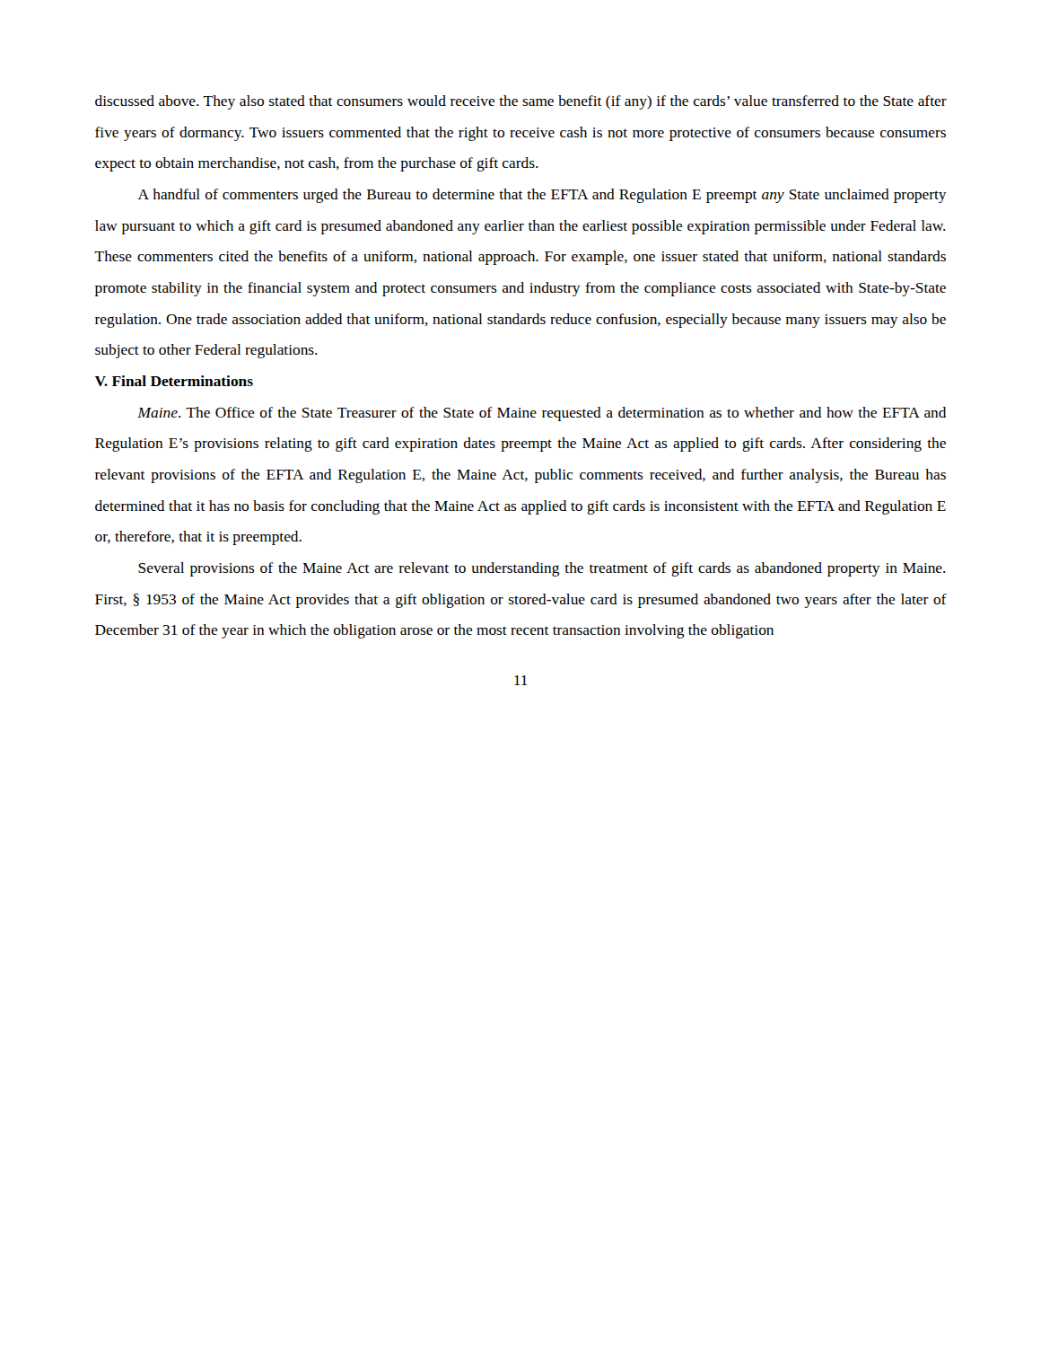discussed above. They also stated that consumers would receive the same benefit (if any) if the cards’ value transferred to the State after five years of dormancy. Two issuers commented that the right to receive cash is not more protective of consumers because consumers expect to obtain merchandise, not cash, from the purchase of gift cards.
A handful of commenters urged the Bureau to determine that the EFTA and Regulation E preempt any State unclaimed property law pursuant to which a gift card is presumed abandoned any earlier than the earliest possible expiration permissible under Federal law. These commenters cited the benefits of a uniform, national approach. For example, one issuer stated that uniform, national standards promote stability in the financial system and protect consumers and industry from the compliance costs associated with State-by-State regulation. One trade association added that uniform, national standards reduce confusion, especially because many issuers may also be subject to other Federal regulations.
V. Final Determinations
Maine. The Office of the State Treasurer of the State of Maine requested a determination as to whether and how the EFTA and Regulation E’s provisions relating to gift card expiration dates preempt the Maine Act as applied to gift cards. After considering the relevant provisions of the EFTA and Regulation E, the Maine Act, public comments received, and further analysis, the Bureau has determined that it has no basis for concluding that the Maine Act as applied to gift cards is inconsistent with the EFTA and Regulation E or, therefore, that it is preempted.
Several provisions of the Maine Act are relevant to understanding the treatment of gift cards as abandoned property in Maine. First, § 1953 of the Maine Act provides that a gift obligation or stored-value card is presumed abandoned two years after the later of December 31 of the year in which the obligation arose or the most recent transaction involving the obligation
11